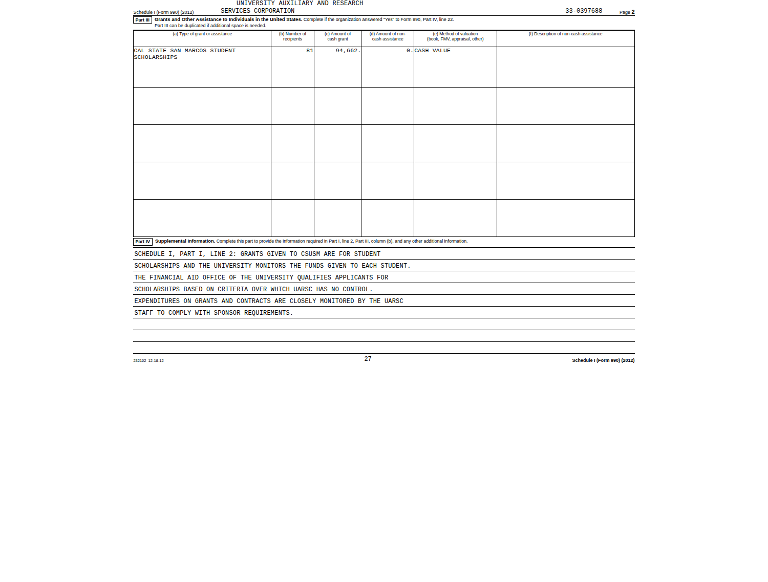UNIVERSITY AUXILIARY AND RESEARCH
Schedule I (Form 990) (2012)
SERVICES CORPORATION
33-0397688
Page 2
Part III
Grants and Other Assistance to Individuals in the United States. Complete if the organization answered "Yes" to Form 990, Part IV, line 22.
Part III can be duplicated if additional space is needed.
| (a) Type of grant or assistance | (b) Number of recipients | (c) Amount of cash grant | (d) Amount of non- cash assistance | (e) Method of valuation (book, FMV, appraisal, other) | (f) Description of non-cash assistance |
| --- | --- | --- | --- | --- | --- |
| CAL STATE SAN MARCOS STUDENT SCHOLARSHIPS | 81 | 94,662. | 0. | CASH VALUE | |
Part IV
Supplemental Information. Complete this part to provide the information required in Part I, line 2, Part III, column (b), and any other additional information.
SCHEDULE I, PART I, LINE 2: GRANTS GIVEN TO CSUSM ARE FOR STUDENT
SCHOLARSHIPS AND THE UNIVERSITY MONITORS THE FUNDS GIVEN TO EACH STUDENT.
THE FINANCIAL AID OFFICE OF THE UNIVERSITY QUALIFIES APPLICANTS FOR
SCHOLARSHIPS BASED ON CRITERIA OVER WHICH UARSC HAS NO CONTROL.
EXPENDITURES ON GRANTS AND CONTRACTS ARE CLOSELY MONITORED BY THE UARSC
STAFF TO COMPLY WITH SPONSOR REQUIREMENTS.
232102 12-18-12
27
Schedule I (Form 990) (2012)